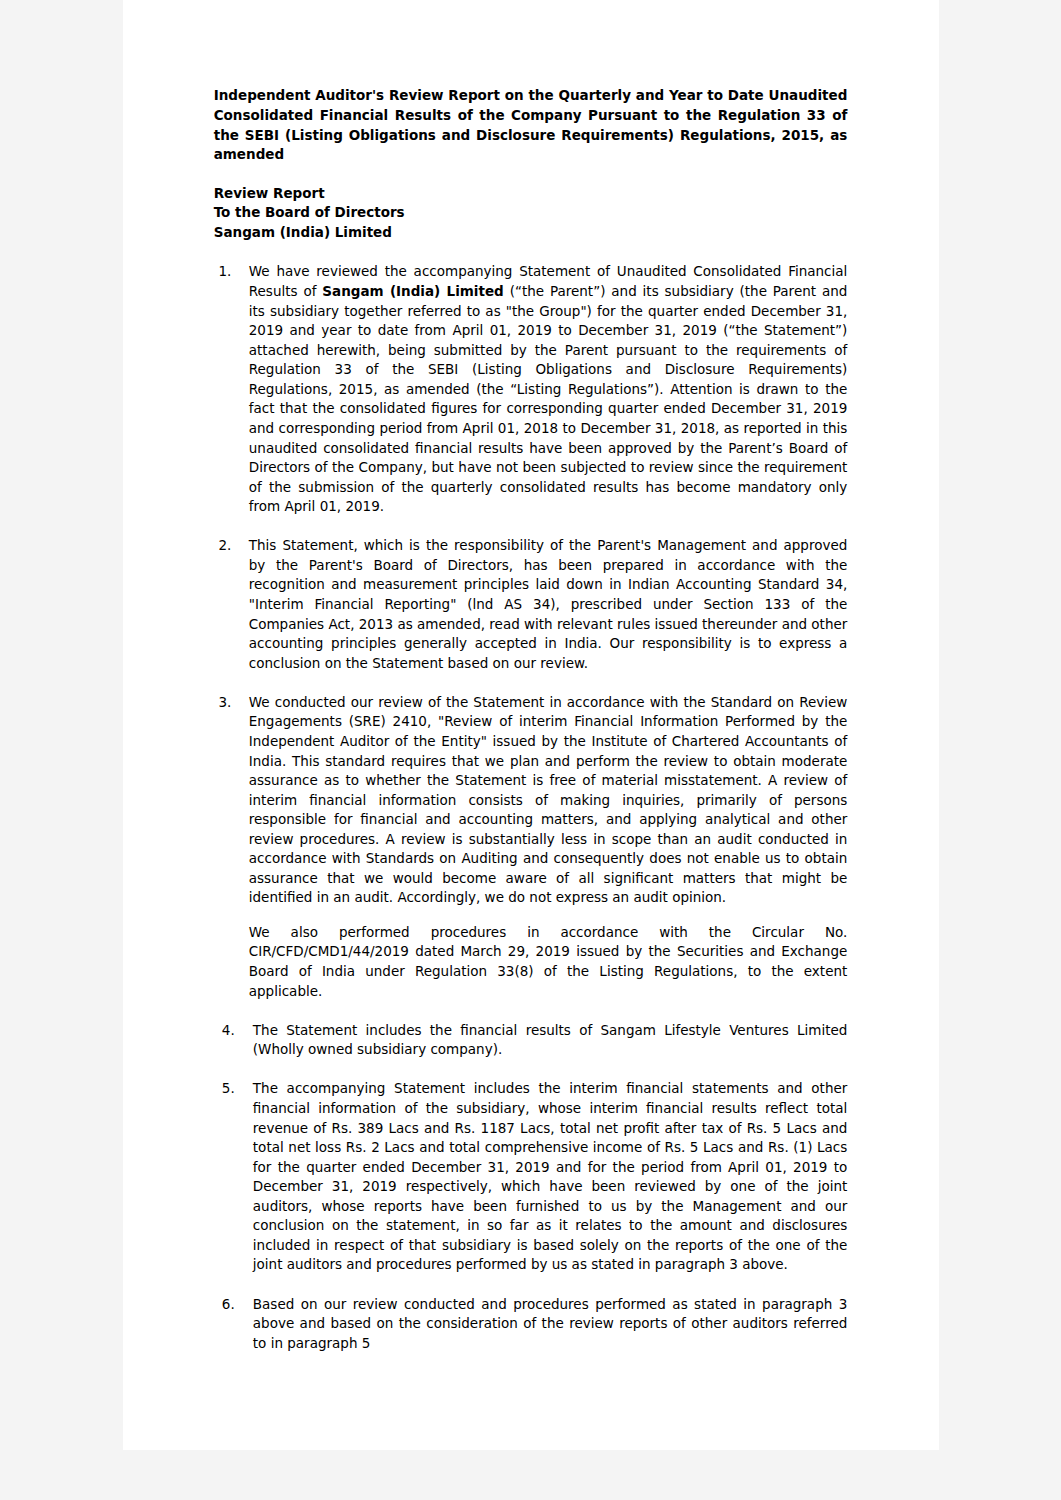Independent Auditor's Review Report on the Quarterly and Year to Date Unaudited Consolidated Financial Results of the Company Pursuant to the Regulation 33 of the SEBI (Listing Obligations and Disclosure Requirements) Regulations, 2015, as amended
Review Report
To the Board of Directors
Sangam (India) Limited
We have reviewed the accompanying Statement of Unaudited Consolidated Financial Results of Sangam (India) Limited (“the Parent”) and its subsidiary (the Parent and its subsidiary together referred to as "the Group") for the quarter ended December 31, 2019 and year to date from April 01, 2019 to December 31, 2019 (“the Statement”) attached herewith, being submitted by the Parent pursuant to the requirements of Regulation 33 of the SEBI (Listing Obligations and Disclosure Requirements) Regulations, 2015, as amended (the “Listing Regulations”). Attention is drawn to the fact that the consolidated figures for corresponding quarter ended December 31, 2019 and corresponding period from April 01, 2018 to December 31, 2018, as reported in this unaudited consolidated financial results have been approved by the Parent’s Board of Directors of the Company, but have not been subjected to review since the requirement of the submission of the quarterly consolidated results has become mandatory only from April 01, 2019.
This Statement, which is the responsibility of the Parent's Management and approved by the Parent's Board of Directors, has been prepared in accordance with the recognition and measurement principles laid down in Indian Accounting Standard 34, "Interim Financial Reporting" (lnd AS 34), prescribed under Section 133 of the Companies Act, 2013 as amended, read with relevant rules issued thereunder and other accounting principles generally accepted in India. Our responsibility is to express a conclusion on the Statement based on our review.
We conducted our review of the Statement in accordance with the Standard on Review Engagements (SRE) 2410, "Review of interim Financial Information Performed by the Independent Auditor of the Entity" issued by the Institute of Chartered Accountants of India. This standard requires that we plan and perform the review to obtain moderate assurance as to whether the Statement is free of material misstatement. A review of interim financial information consists of making inquiries, primarily of persons responsible for financial and accounting matters, and applying analytical and other review procedures. A review is substantially less in scope than an audit conducted in accordance with Standards on Auditing and consequently does not enable us to obtain assurance that we would become aware of all significant matters that might be identified in an audit. Accordingly, we do not express an audit opinion.
We also performed procedures in accordance with the Circular No. CIR/CFD/CMD1/44/2019 dated March 29, 2019 issued by the Securities and Exchange Board of India under Regulation 33(8) of the Listing Regulations, to the extent applicable.
The Statement includes the financial results of Sangam Lifestyle Ventures Limited (Wholly owned subsidiary company).
The accompanying Statement includes the interim financial statements and other financial information of the subsidiary, whose interim financial results reflect total revenue of Rs. 389 Lacs and Rs. 1187 Lacs, total net profit after tax of Rs. 5 Lacs and total net loss Rs. 2 Lacs and total comprehensive income of Rs. 5 Lacs and Rs. (1) Lacs for the quarter ended December 31, 2019 and for the period from April 01, 2019 to December 31, 2019 respectively, which have been reviewed by one of the joint auditors, whose reports have been furnished to us by the Management and our conclusion on the statement, in so far as it relates to the amount and disclosures included in respect of that subsidiary is based solely on the reports of the one of the joint auditors and procedures performed by us as stated in paragraph 3 above.
Based on our review conducted and procedures performed as stated in paragraph 3 above and based on the consideration of the review reports of other auditors referred to in paragraph 5